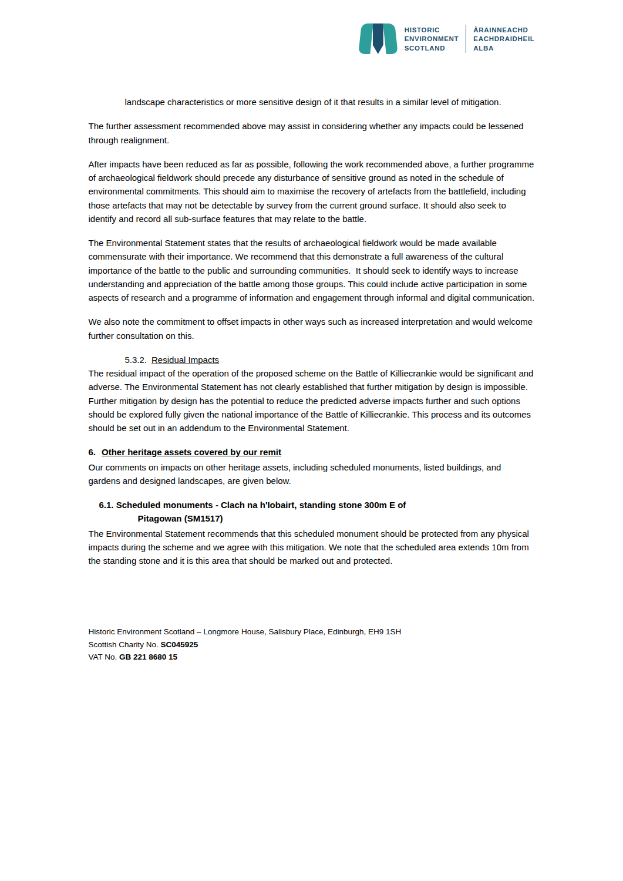HISTORIC
ENVIRONMENT
SCOTLAND
ÀRAINNEACHD
EACHDRAIDHEIL
ALBA
landscape characteristics or more sensitive design of it that results in a similar level of mitigation.
The further assessment recommended above may assist in considering whether any impacts could be lessened through realignment.
After impacts have been reduced as far as possible, following the work recommended above, a further programme of archaeological fieldwork should precede any disturbance of sensitive ground as noted in the schedule of environmental commitments. This should aim to maximise the recovery of artefacts from the battlefield, including those artefacts that may not be detectable by survey from the current ground surface. It should also seek to identify and record all sub-surface features that may relate to the battle.
The Environmental Statement states that the results of archaeological fieldwork would be made available commensurate with their importance. We recommend that this demonstrate a full awareness of the cultural importance of the battle to the public and surrounding communities. It should seek to identify ways to increase understanding and appreciation of the battle among those groups. This could include active participation in some aspects of research and a programme of information and engagement through informal and digital communication.
We also note the commitment to offset impacts in other ways such as increased interpretation and would welcome further consultation on this.
5.3.2. Residual Impacts
The residual impact of the operation of the proposed scheme on the Battle of Killiecrankie would be significant and adverse. The Environmental Statement has not clearly established that further mitigation by design is impossible. Further mitigation by design has the potential to reduce the predicted adverse impacts further and such options should be explored fully given the national importance of the Battle of Killiecrankie. This process and its outcomes should be set out in an addendum to the Environmental Statement.
6. Other heritage assets covered by our remit
Our comments on impacts on other heritage assets, including scheduled monuments, listed buildings, and gardens and designed landscapes, are given below.
6.1. Scheduled monuments - Clach na h'Iobairt, standing stone 300m E of Pitagowan (SM1517)
The Environmental Statement recommends that this scheduled monument should be protected from any physical impacts during the scheme and we agree with this mitigation. We note that the scheduled area extends 10m from the standing stone and it is this area that should be marked out and protected.
Historic Environment Scotland – Longmore House, Salisbury Place, Edinburgh, EH9 1SH
Scottish Charity No. SC045925
VAT No. GB 221 8680 15